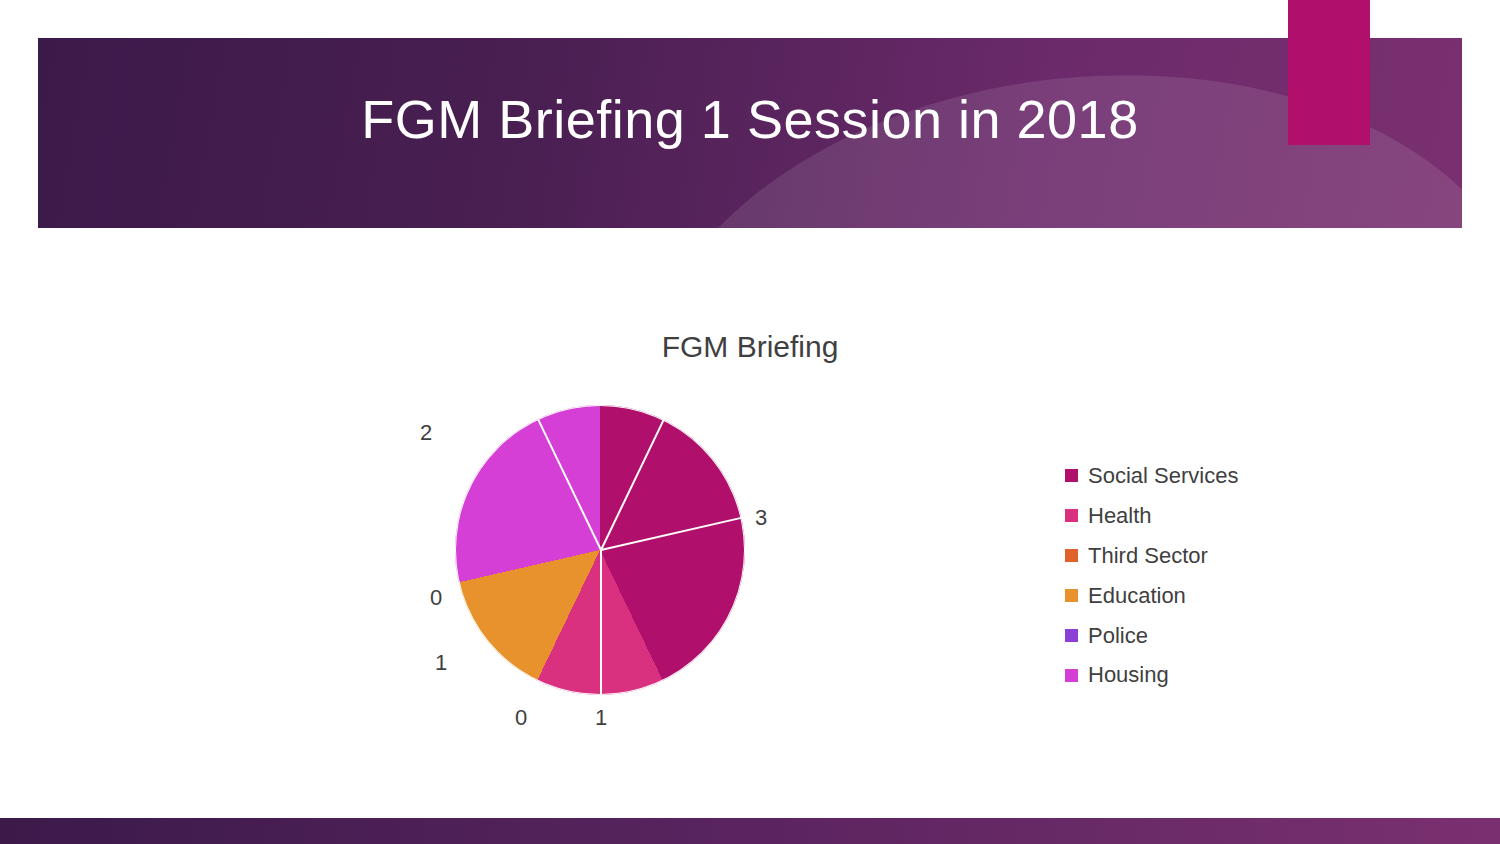FGM Briefing 1 Session in 2018
FGM Briefing
3 1 0 1 0 2
Social Services
Health
Third Sector
Education
Police
Housing